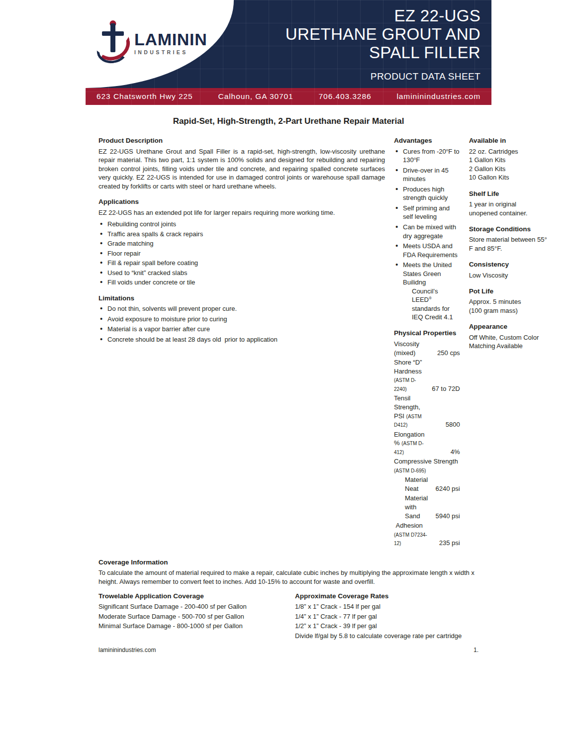LAMININ
INDUSTRIES
EZ 22-UGS
Urethane Grout and Spall Filler
Product Data Sheet
623 Chatsworth Hwy 225 Calhoun, GA 30701 706.403.3286 lamininindustries.com
Rapid-Set, High-Strength, 2-Part Urethane Repair Material
Product Description
EZ 22-UGS Urethane Grout and Spall Filler is a rapid-set, high-strength, low-viscosity urethane repair material. This two part, 1:1 system is 100% solids and designed for rebuilding and repairing broken control joints, filling voids under tile and concrete, and repairing spalled concrete surfaces very quickly. EZ 22-UGS is intended for use in damaged control joints or warehouse spall damage created by forklifts or carts with steel or hard urethane wheels.
Applications
EZ 22-UGS has an extended pot life for larger repairs requiring more working time.
Rebuilding control joints
Traffic area spalls & crack repairs
Grade matching
Floor repair
Fill & repair spall before coating
Used to “knit” cracked slabs
Fill voids under concrete or tile
Limitations
Do not thin, solvents will prevent proper cure.
Avoid exposure to moisture prior to curing
Material is a vapor barrier after cure
Concrete should be at least 28 days old prior to application
Advantages
Cures from -20oF to 130oF
Drive-over in 45 minutes
Produces high strength quickly
Self priming and self leveling
Can be mixed with dry aggregate
Meets USDA and FDA Requirements
Meets the United States Green Builidng Council’s LEED® standards for IEQ Credit 4.1
Physical Properties
| Viscosity (mixed) | 250 cps |
| Shore “D” Hardness (ASTM D-2240) | 67 to 72D |
| Tensil Strength, PSI (ASTM D412) | 5800 |
| Elongation % (ASTM D-412) | 4% |
| Compressive Strength (ASTM D-695) |
| Material Neat | 6240 psi |
| Material with Sand | 5940 psi |
| Adhesion (ASTM D7234-12) | 235 psi |
Available in
22 oz. Cartridges
1 Gallon Kits
2 Gallon Kits
10 Gallon Kits
Shelf Life
1 year in original
unopened container.
Storage Conditions
Store material between 55°
F and 85°F.
Consistency
Low Viscosity
Pot Life
Approx. 5 minutes
(100 gram mass)
Appearance
Off White, Custom Color
Matching Available
Coverage Information
To calculate the amount of material required to make a repair, calculate cubic inches by multiplying the approximate length x width x height. Always remember to convert feet to inches. Add 10-15% to account for waste and overfill.
Trowelable Application Coverage
Significant Surface Damage - 200-400 sf per Gallon
Moderate Surface Damage - 500-700 sf per Gallon
Minimal Surface Damage - 800-1000 sf per Gallon
Approximate Coverage Rates
1/8” x 1” Crack - 154 lf per gal
1/4” x 1” Crack - 77 lf per gal
1/2” x 1” Crack - 39 lf per gal
Divide lf/gal by 5.8 to calculate coverage rate per cartridge
lamininindustries.com
1.